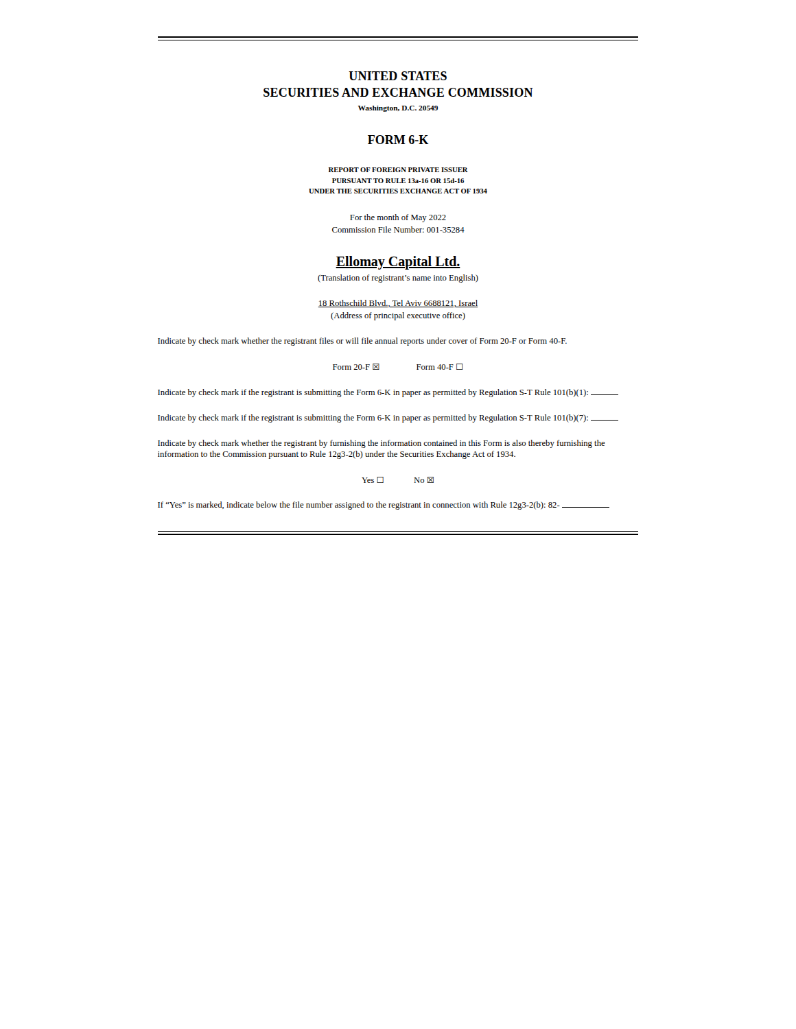UNITED STATES
SECURITIES AND EXCHANGE COMMISSION
Washington, D.C. 20549
FORM 6-K
REPORT OF FOREIGN PRIVATE ISSUER
PURSUANT TO RULE 13a-16 OR 15d-16
UNDER THE SECURITIES EXCHANGE ACT OF 1934
For the month of May 2022
Commission File Number: 001-35284
Ellomay Capital Ltd.
(Translation of registrant’s name into English)
18 Rothschild Blvd., Tel Aviv 6688121, Israel
(Address of principal executive office)
Indicate by check mark whether the registrant files or will file annual reports under cover of Form 20-F or Form 40-F.
Form 20-F ☒ Form 40-F ☐
Indicate by check mark if the registrant is submitting the Form 6-K in paper as permitted by Regulation S-T Rule 101(b)(1):
Indicate by check mark if the registrant is submitting the Form 6-K in paper as permitted by Regulation S-T Rule 101(b)(7):
Indicate by check mark whether the registrant by furnishing the information contained in this Form is also thereby furnishing the information to the Commission pursuant to Rule 12g3-2(b) under the Securities Exchange Act of 1934.
Yes ☐ No ☒
If “Yes” is marked, indicate below the file number assigned to the registrant in connection with Rule 12g3-2(b): 82-